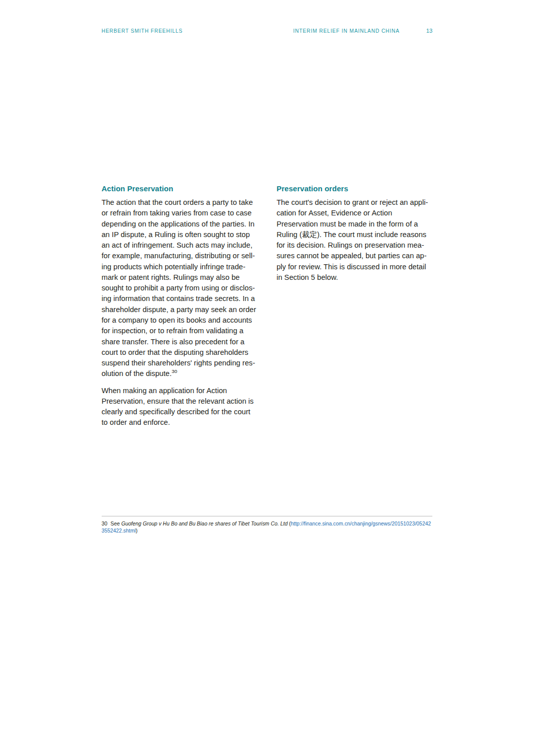Herbert Smith Freehills Interim relief in Mainland China 13
Action Preservation
The action that the court orders a party to take or refrain from taking varies from case to case depending on the applications of the parties. In an IP dispute, a Ruling is often sought to stop an act of infringement. Such acts may include, for example, manufacturing, distributing or selling products which potentially infringe trademark or patent rights. Rulings may also be sought to prohibit a party from using or disclosing information that contains trade secrets. In a shareholder dispute, a party may seek an order for a company to open its books and accounts for inspection, or to refrain from validating a share transfer. There is also precedent for a court to order that the disputing shareholders suspend their shareholders' rights pending resolution of the dispute.30
When making an application for Action Preservation, ensure that the relevant action is clearly and specifically described for the court to order and enforce.
Preservation orders
The court's decision to grant or reject an application for Asset, Evidence or Action Preservation must be made in the form of a Ruling (裁定). The court must include reasons for its decision. Rulings on preservation measures cannot be appealed, but parties can apply for review. This is discussed in more detail in Section 5 below.
30 See Guofeng Group v Hu Bo and Bu Biao re shares of Tibet Tourism Co. Ltd (http://finance.sina.com.cn/chanjing/gsnews/20151023/052423552422.shtml)